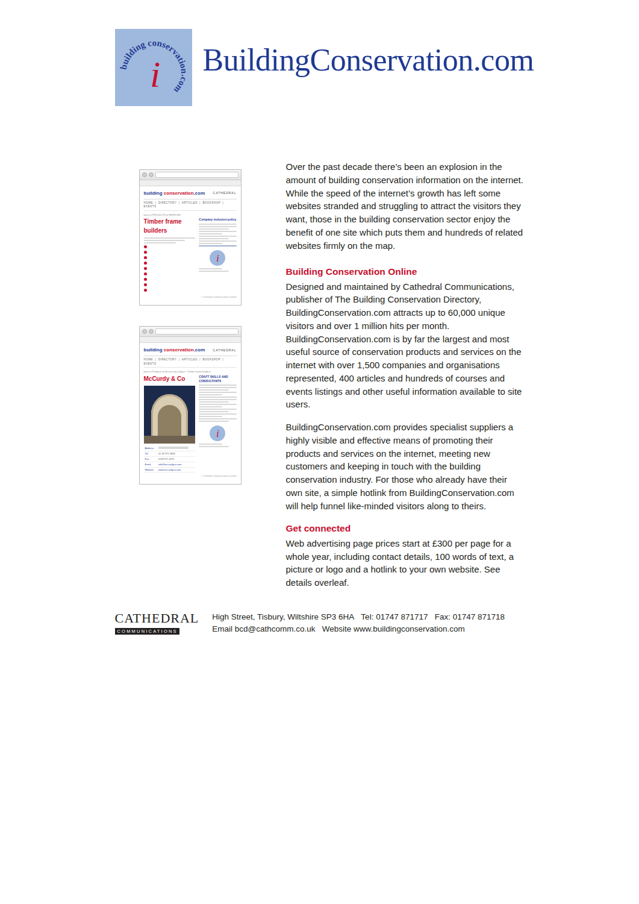building conservation .com i
BuildingConservation.com
building conservation.com
CATHEDRAL
HOME | DIRECTORY | ARTICLES | BOOKSHOP | EVENTS
back to PRODUCTS & SERVICES
Timber frame builders
Company inclusion policy
© Cathedral Communications Limited
building conservation.com
CATHEDRAL
HOME | DIRECTORY | ARTICLES | BOOKSHOP | EVENTS
back to Products & Services by subject › Timber frame builders
McCurdy & Co
| Address | |
| Tel | 01 18 971 4666 |
| Fax | 0118 971 4375 |
| Email | info@mccurdyco.com |
| Website | www.mccurdyco.com |
CRAFT SKILLS AND CONSULTANTS
© Cathedral Communications Limited
Over the past decade there’s been an explosion in the amount of building conservation information on the internet. While the speed of the internet’s growth has left some websites stranded and struggling to attract the visitors they want, those in the building conservation sector enjoy the benefit of one site which puts them and hundreds of related websites firmly on the map.
Building Conservation Online
Designed and maintained by Cathedral Communications, publisher of The Building Conservation Directory, BuildingConservation.com attracts up to 60,000 unique visitors and over 1 million hits per month. BuildingConservation.com is by far the largest and most useful source of conservation products and services on the internet with over 1,500 companies and organisations represented, 400 articles and hundreds of courses and events listings and other useful information available to site users.
BuildingConservation.com provides specialist suppliers a highly visible and effective means of promoting their products and services on the internet, meeting new customers and keeping in touch with the building conservation industry. For those who already have their own site, a simple hotlink from BuildingConservation.com will help funnel like-minded visitors along to theirs.
Get connected
Web advertising page prices start at £300 per page for a whole year, including contact details, 100 words of text, a picture or logo and a hotlink to your own website. See details overleaf.
CATHEDRAL
COMMUNICATIONS
High Street, Tisbury, Wiltshire SP3 6HA Tel: 01747 871717 Fax: 01747 871718
Email bcd@cathcomm.co.uk Website www.buildingconservation.com